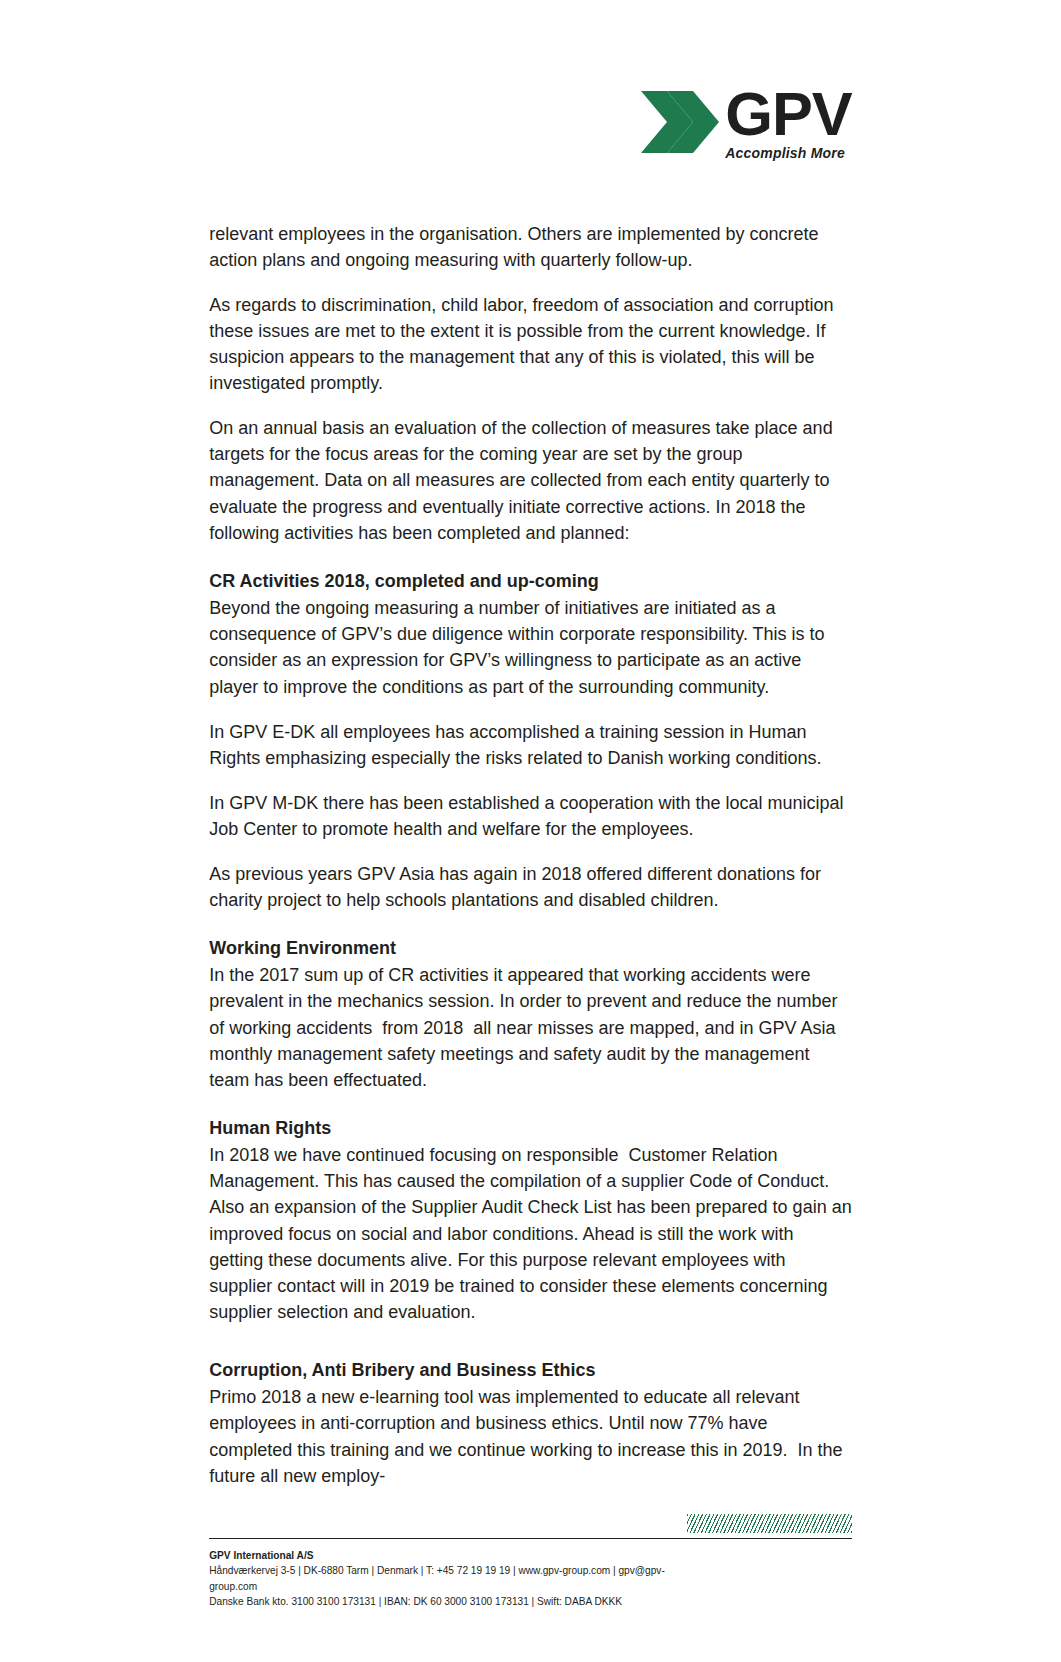GPV Accomplish More
relevant employees in the organisation. Others are implemented by concrete action plans and ongoing measuring with quarterly follow-up.
As regards to discrimination, child labor, freedom of association and corruption these issues are met to the extent it is possible from the current knowledge. If suspicion appears to the management that any of this is violated, this will be investigated promptly.
On an annual basis an evaluation of the collection of measures take place and targets for the focus areas for the coming year are set by the group management. Data on all measures are collected from each entity quarterly to evaluate the progress and eventually initiate corrective actions. In 2018 the following activities has been completed and planned:
CR Activities 2018, completed and up-coming
Beyond the ongoing measuring a number of initiatives are initiated as a consequence of GPV’s due diligence within corporate responsibility. This is to consider as an expression for GPV’s willingness to participate as an active player to improve the conditions as part of the surrounding community.
In GPV E-DK all employees has accomplished a training session in Human Rights emphasizing especially the risks related to Danish working conditions.
In GPV M-DK there has been established a cooperation with the local municipal Job Center to promote health and welfare for the employees.
As previous years GPV Asia has again in 2018 offered different donations for charity project to help schools plantations and disabled children.
Working Environment
In the 2017 sum up of CR activities it appeared that working accidents were prevalent in the mechanics session. In order to prevent and reduce the number of working accidents from 2018 all near misses are mapped, and in GPV Asia monthly management safety meetings and safety audit by the management team has been effectuated.
Human Rights
In 2018 we have continued focusing on responsible Customer Relation Management. This has caused the compilation of a supplier Code of Conduct. Also an expansion of the Supplier Audit Check List has been prepared to gain an improved focus on social and labor conditions. Ahead is still the work with getting these documents alive. For this purpose relevant employees with supplier contact will in 2019 be trained to consider these elements concerning supplier selection and evaluation.
Corruption, Anti Bribery and Business Ethics
Primo 2018 a new e-learning tool was implemented to educate all relevant employees in anti-corruption and business ethics. Until now 77% have completed this training and we continue working to increase this in 2019. In the future all new employ-
GPV International A/S
Håndværkervej 3-5 | DK-6880 Tarm | Denmark | T: +45 72 19 19 19 | www.gpv-group.com | gpv@gpv-group.com
Danske Bank kto. 3100 3100 173131 | IBAN: DK 60 3000 3100 173131 | Swift: DABA DKKK